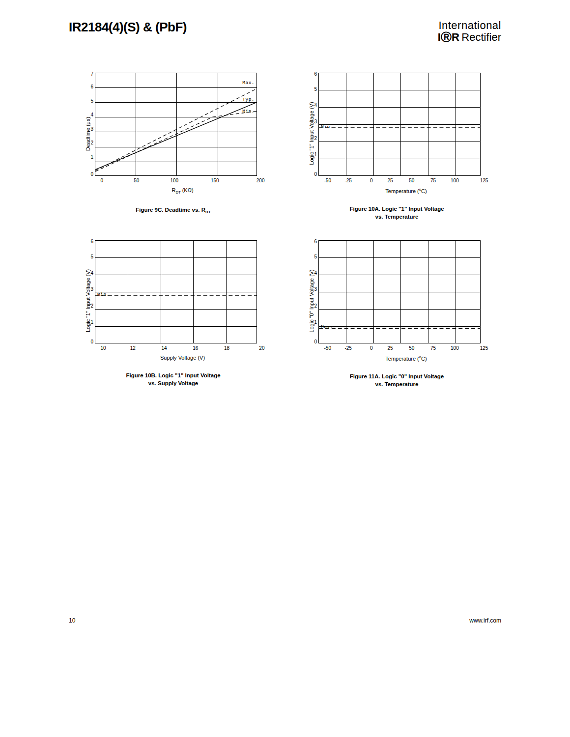IR2184(4)(S) & (PbF)
International
IⓇR Rectifier
Deadtime (μs)
76543210
Max.
Typ.
Min.
050100150200
RDT (KΩ)
Figure 9C. Deadtime vs. RDT
Logic "1" Input Voltage (V)
6543210
Min.
-50-250255075100125
Temperature (oC)
Figure 10A. Logic "1" Input Voltage
vs. Temperature
Logic "1" Input Voltage (V)
6543210
Min.
101214161820
Supply Voltage (V)
Figure 10B. Logic "1" Input Voltage
vs. Supply Voltage
Logic "0" Input Voltage (V)
6543210
Max.
-50-250255075100125
Temperature (oC)
Figure 11A. Logic "0" Input Voltage
vs. Temperature
10
www.irf.com